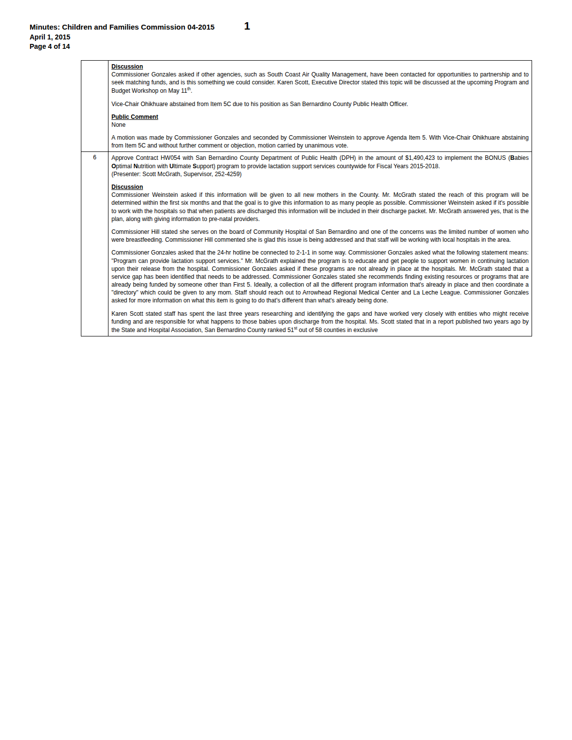Minutes: Children and Families Commission 04-2015 1
April 1, 2015
Page 4 of 14
| | Discussion Commissioner Gonzales asked if other agencies, such as South Coast Air Quality Management, have been contacted for opportunities to partnership and to seek matching funds, and is this something we could consider. Karen Scott, Executive Director stated this topic will be discussed at the upcoming Program and Budget Workshop on May 11 th . Vice-Chair Ohikhuare abstained from Item 5C due to his position as San Bernardino County Public Health Officer. Public Comment None A motion was made by Commissioner Gonzales and seconded by Commissioner Weinstein to approve Agenda Item 5. With Vice-Chair Ohikhuare abstaining from Item 5C and without further comment or objection, motion carried by unanimous vote. |
| 6 | Approve Contract HW054 with San Bernardino County Department of Public Health (DPH) in the amount of $1,490,423 to implement the BONUS ( B abies O ptimal N utrition with U ltimate S upport) program to provide lactation support services countywide for Fiscal Years 2015-2018. (Presenter: Scott McGrath, Supervisor, 252-4259) Discussion Commissioner Weinstein asked if this information will be given to all new mothers in the County. Mr. McGrath stated the reach of this program will be determined within the first six months and that the goal is to give this information to as many people as possible. Commissioner Weinstein asked if it's possible to work with the hospitals so that when patients are discharged this information will be included in their discharge packet. Mr. McGrath answered yes, that is the plan, along with giving information to pre-natal providers. Commissioner Hill stated she serves on the board of Community Hospital of San Bernardino and one of the concerns was the limited number of women who were breastfeeding. Commissioner Hill commented she is glad this issue is being addressed and that staff will be working with local hospitals in the area. Commissioner Gonzales asked that the 24-hr hotline be connected to 2-1-1 in some way. Commissioner Gonzales asked what the following statement means: "Program can provide lactation support services." Mr. McGrath explained the program is to educate and get people to support women in continuing lactation upon their release from the hospital. Commissioner Gonzales asked if these programs are not already in place at the hospitals. Mr. McGrath stated that a service gap has been identified that needs to be addressed. Commissioner Gonzales stated she recommends finding existing resources or programs that are already being funded by someone other than First 5. Ideally, a collection of all the different program information that's already in place and then coordinate a "directory" which could be given to any mom. Staff should reach out to Arrowhead Regional Medical Center and La Leche League. Commissioner Gonzales asked for more information on what this item is going to do that's different than what's already being done. Karen Scott stated staff has spent the last three years researching and identifying the gaps and have worked very closely with entities who might receive funding and are responsible for what happens to those babies upon discharge from the hospital. Ms. Scott stated that in a report published two years ago by the State and Hospital Association, San Bernardino County ranked 51 st out of 58 counties in exclusive |